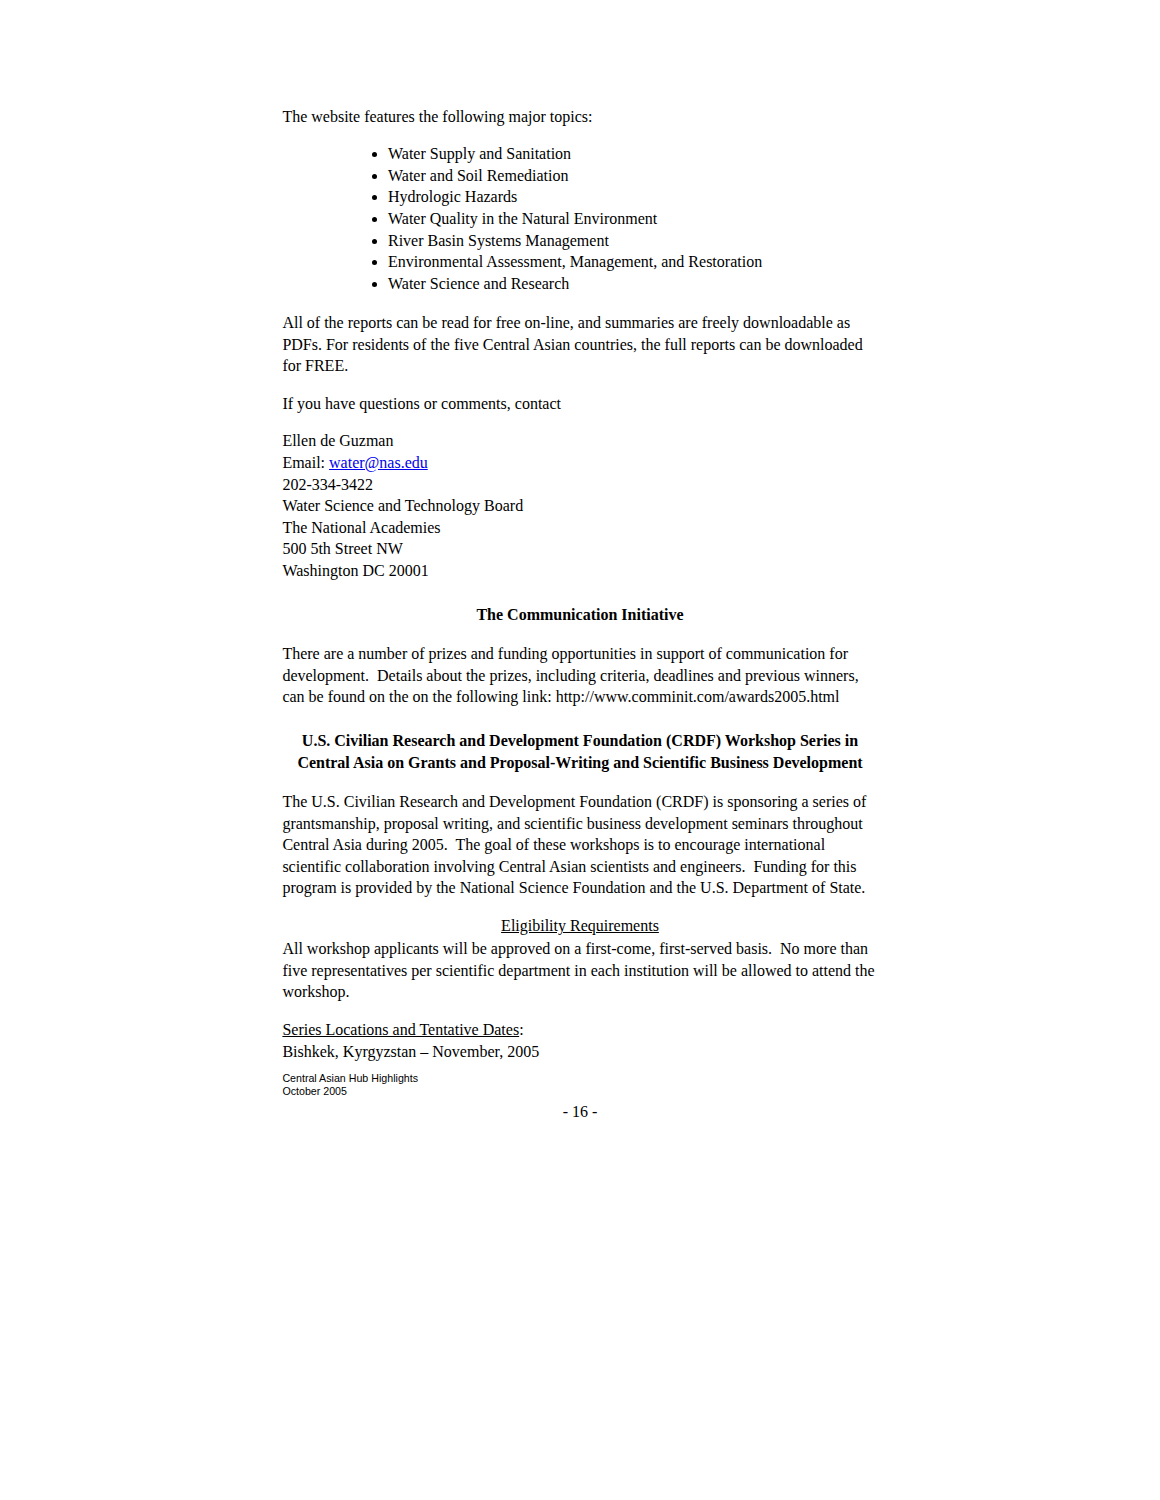The website features the following major topics:
Water Supply and Sanitation
Water and Soil Remediation
Hydrologic Hazards
Water Quality in the Natural Environment
River Basin Systems Management
Environmental Assessment, Management, and Restoration
Water Science and Research
All of the reports can be read for free on-line, and summaries are freely downloadable as PDFs. For residents of the five Central Asian countries, the full reports can be downloaded for FREE.
If you have questions or comments, contact
Ellen de Guzman
Email: water@nas.edu
202-334-3422
Water Science and Technology Board
The National Academies
500 5th Street NW
Washington DC 20001
The Communication Initiative
There are a number of prizes and funding opportunities in support of communication for development. Details about the prizes, including criteria, deadlines and previous winners, can be found on the on the following link: http://www.comminit.com/awards2005.html
U.S. Civilian Research and Development Foundation (CRDF) Workshop Series in Central Asia on Grants and Proposal-Writing and Scientific Business Development
The U.S. Civilian Research and Development Foundation (CRDF) is sponsoring a series of grantsmanship, proposal writing, and scientific business development seminars throughout Central Asia during 2005. The goal of these workshops is to encourage international scientific collaboration involving Central Asian scientists and engineers. Funding for this program is provided by the National Science Foundation and the U.S. Department of State.
Eligibility Requirements
All workshop applicants will be approved on a first-come, first-served basis. No more than five representatives per scientific department in each institution will be allowed to attend the workshop.
Series Locations and Tentative Dates:
Bishkek, Kyrgyzstan – November, 2005
Central Asian Hub Highlights
October 2005
- 16 -